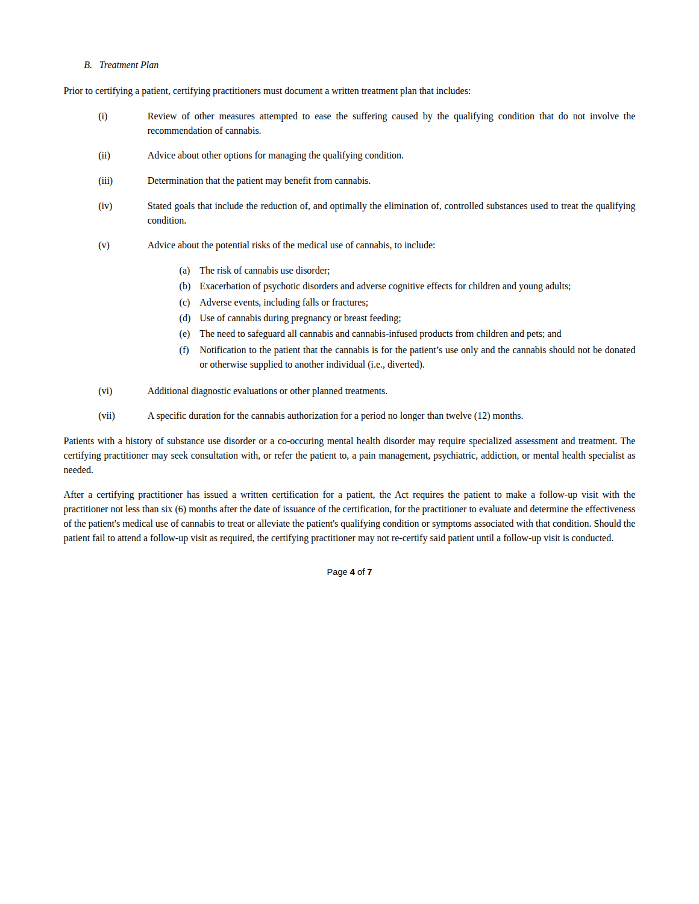B. Treatment Plan
Prior to certifying a patient, certifying practitioners must document a written treatment plan that includes:
(i) Review of other measures attempted to ease the suffering caused by the qualifying condition that do not involve the recommendation of cannabis.
(ii) Advice about other options for managing the qualifying condition.
(iii) Determination that the patient may benefit from cannabis.
(iv) Stated goals that include the reduction of, and optimally the elimination of, controlled substances used to treat the qualifying condition.
(v) Advice about the potential risks of the medical use of cannabis, to include:
(a) The risk of cannabis use disorder;
(b) Exacerbation of psychotic disorders and adverse cognitive effects for children and young adults;
(c) Adverse events, including falls or fractures;
(d) Use of cannabis during pregnancy or breast feeding;
(e) The need to safeguard all cannabis and cannabis-infused products from children and pets; and
(f) Notification to the patient that the cannabis is for the patient’s use only and the cannabis should not be donated or otherwise supplied to another individual (i.e., diverted).
(vi) Additional diagnostic evaluations or other planned treatments.
(vii) A specific duration for the cannabis authorization for a period no longer than twelve (12) months.
Patients with a history of substance use disorder or a co-occuring mental health disorder may require specialized assessment and treatment. The certifying practitioner may seek consultation with, or refer the patient to, a pain management, psychiatric, addiction, or mental health specialist as needed.
After a certifying practitioner has issued a written certification for a patient, the Act requires the patient to make a follow-up visit with the practitioner not less than six (6) months after the date of issuance of the certification, for the practitioner to evaluate and determine the effectiveness of the patient's medical use of cannabis to treat or alleviate the patient's qualifying condition or symptoms associated with that condition. Should the patient fail to attend a follow-up visit as required, the certifying practitioner may not re-certify said patient until a follow-up visit is conducted.
Page 4 of 7